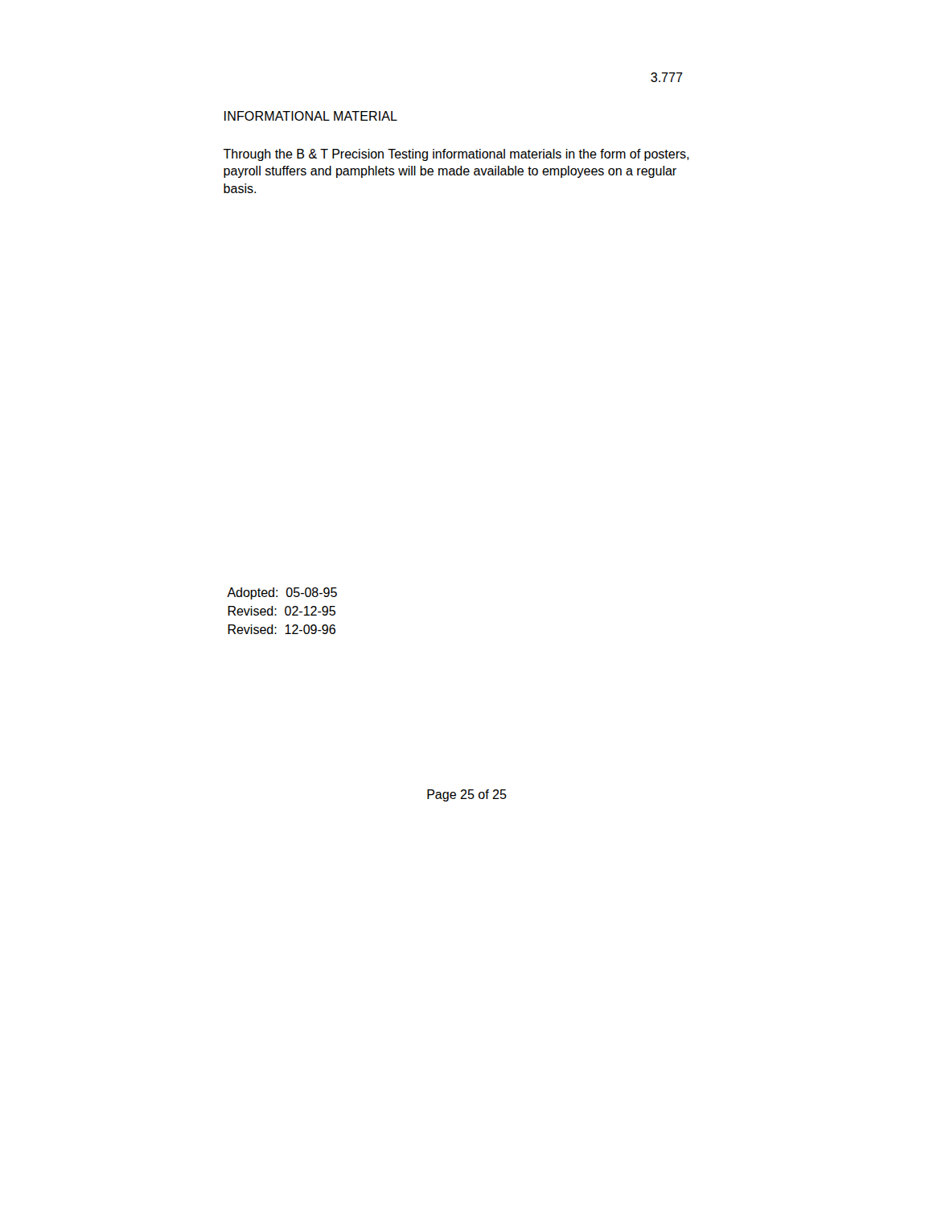3.777
INFORMATIONAL MATERIAL
Through the B & T Precision Testing informational materials in the form of posters, payroll stuffers and pamphlets will be made available to employees on a regular basis.
Adopted: 05-08-95
Revised: 02-12-95
Revised: 12-09-96
Page 25 of 25